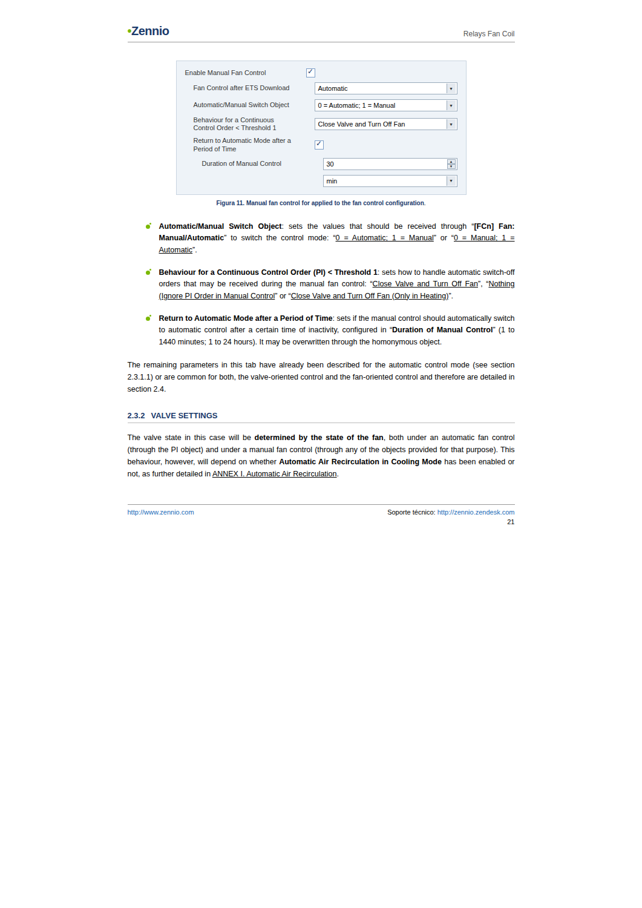•Zennio
Relays Fan Coil
Enable Manual Fan Control
Fan Control after ETS Download
Automatic▼
Automatic/Manual Switch Object
0 = Automatic; 1 = Manual▼
Behaviour for a Continuous
Control Order < Threshold 1
Close Valve and Turn Off Fan▼
Return to Automatic Mode after a
Period of Time
Duration of Manual Control
30
▲
▼
min▼
Figura 11. Manual fan control for applied to the fan control configuration.
Automatic/Manual Switch Object: sets the values that should be received through “[FCn] Fan: Manual/Automatic” to switch the control mode: “0 = Automatic; 1 = Manual” or “0 = Manual; 1 = Automatic”.
Behaviour for a Continuous Control Order (PI) < Threshold 1: sets how to handle automatic switch-off orders that may be received during the manual fan control: “Close Valve and Turn Off Fan”, “Nothing (Ignore PI Order in Manual Control” or “Close Valve and Turn Off Fan (Only in Heating)”.
Return to Automatic Mode after a Period of Time: sets if the manual control should automatically switch to automatic control after a certain time of inactivity, configured in “Duration of Manual Control” (1 to 1440 minutes; 1 to 24 hours). It may be overwritten through the homonymous object.
The remaining parameters in this tab have already been described for the automatic control mode (see section 2.3.1.1) or are common for both, the valve-oriented control and the fan-oriented control and therefore are detailed in section 2.4.
2.3.2 VALVE SETTINGS
The valve state in this case will be determined by the state of the fan, both under an automatic fan control (through the PI object) and under a manual fan control (through any of the objects provided for that purpose). This behaviour, however, will depend on whether Automatic Air Recirculation in Cooling Mode has been enabled or not, as further detailed in ANNEX I. Automatic Air Recirculation.
http://www.zennio.com
Soporte técnico: http://zennio.zendesk.com
21